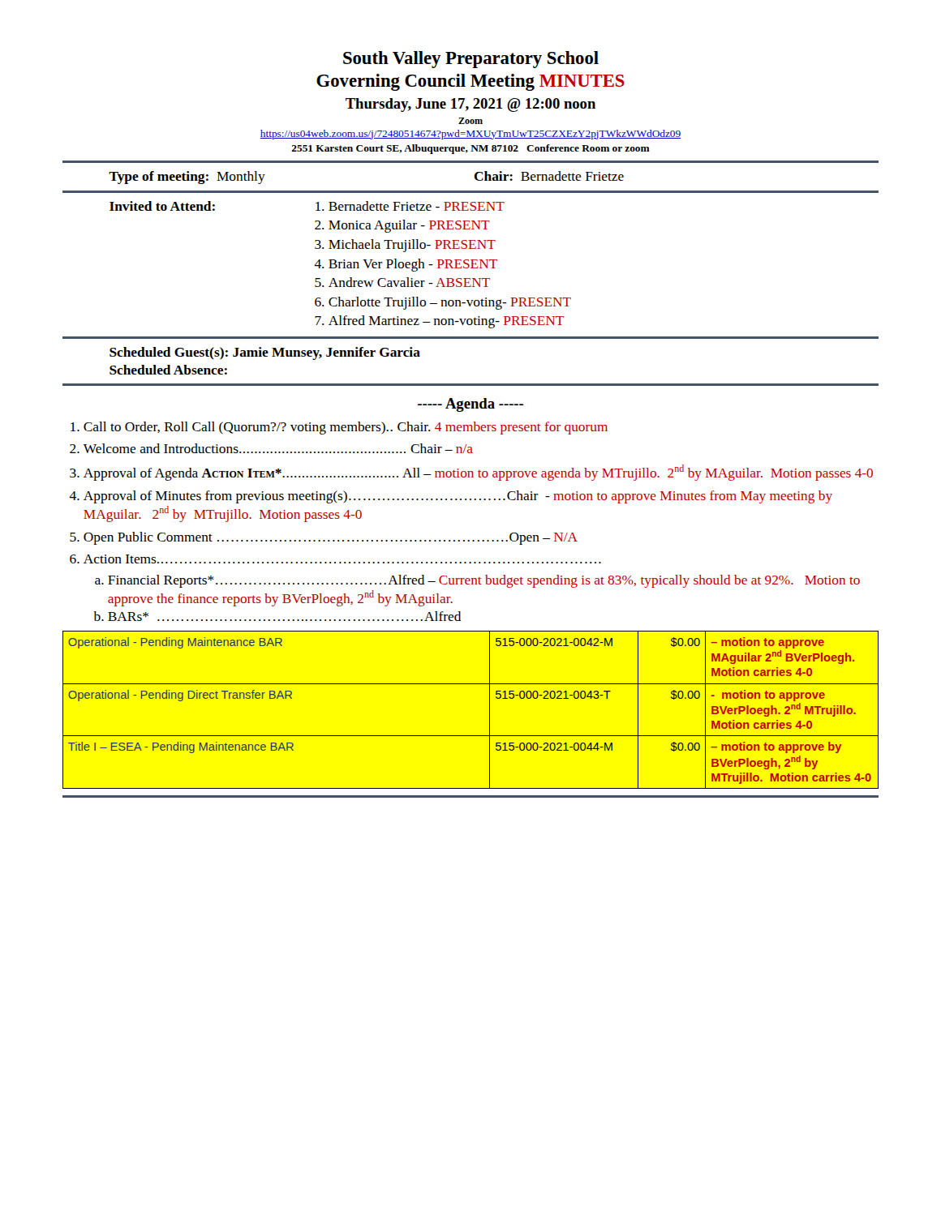South Valley Preparatory School
Governing Council Meeting MINUTES
Thursday, June 17, 2021 @ 12:00 noon
Zoom
https://us04web.zoom.us/j/72480514674?pwd=MXUyTmUwT25CZXEzY2pjTWkzWWdOdz09
2551 Karsten Court SE, Albuquerque, NM 87102 Conference Room or zoom
| Type of meeting: Monthly | | Chair: Bernadette Frietze |
| Invited to Attend: | Bernadette Frietze - PRESENT Monica Aguilar - PRESENT Michaela Trujillo- PRESENT Brian Ver Ploegh - PRESENT Andrew Cavalier - ABSENT Charlotte Trujillo – non-voting- PRESENT Alfred Martinez – non-voting- PRESENT |
Scheduled Guest(s): Jamie Munsey, Jennifer Garcia
Scheduled Absence:
----- Agenda -----
Call to Order, Roll Call (Quorum?/? voting members).. Chair. 4 members present for quorum
Welcome and Introductions........................................... Chair – n/a
Approval of Agenda Action Item*.............................. All – motion to approve agenda by MTrujillo. 2nd by MAguilar. Motion passes 4-0
Approval of Minutes from previous meeting(s)……………………………Chair - motion to approve Minutes from May meeting by MAguilar. 2nd by MTrujillo. Motion passes 4-0
Open Public Comment ……………………………………………………. Open – N/A
Action Items..……………………………………………………………………………….
Financial Reports*………………………………Alfred – Current budget spending is at 83%, typically should be at 92%. Motion to approve the finance reports by BVerPloegh, 2nd by MAguilar.
BARs* …………………………..……………………Alfred
| Operational - Pending Maintenance BAR | 515-000-2021-0042-M | $0.00 | – motion to approve MAguilar 2 nd BVerPloegh. Motion carries 4-0 |
| Operational - Pending Direct Transfer BAR | 515-000-2021-0043-T | $0.00 | - motion to approve BVerPloegh. 2 nd MTrujillo. Motion carries 4-0 |
| Title I – ESEA - Pending Maintenance BAR | 515-000-2021-0044-M | $0.00 | – motion to approve by BVerPloegh, 2 nd by MTrujillo. Motion carries 4-0 |